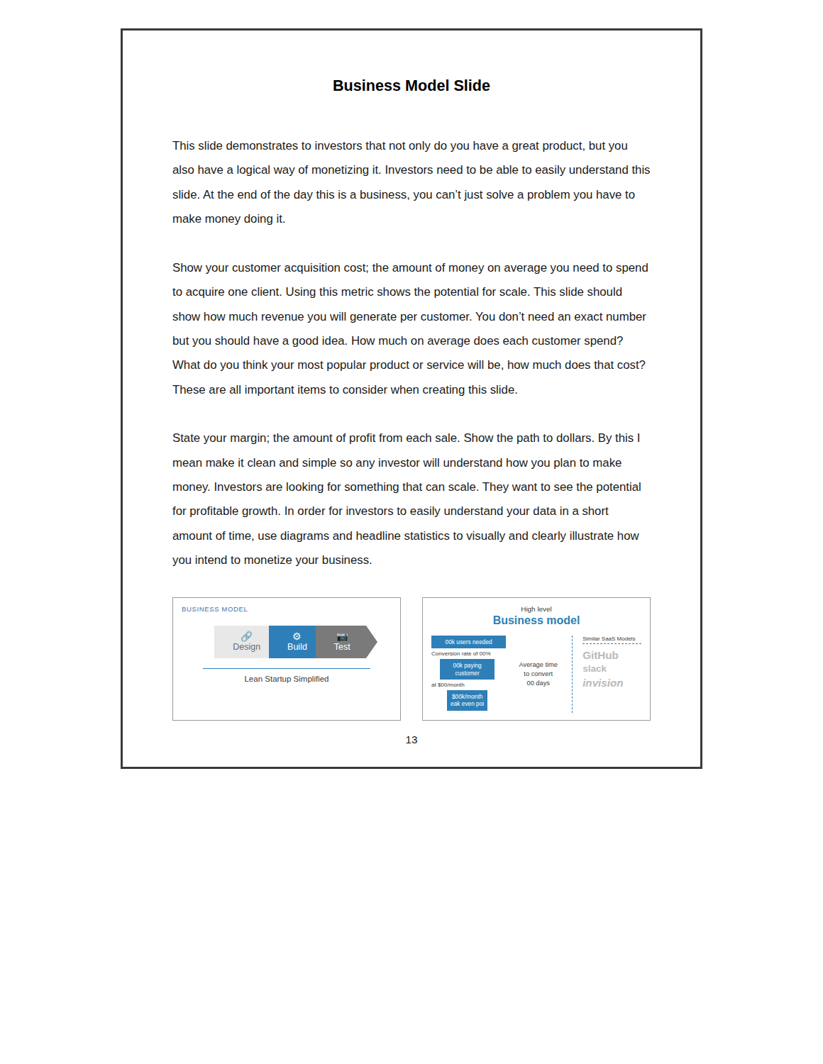Business Model Slide
This slide demonstrates to investors that not only do you have a great product, but you also have a logical way of monetizing it. Investors need to be able to easily understand this slide. At the end of the day this is a business, you can’t just solve a problem you have to make money doing it.
Show your customer acquisition cost; the amount of money on average you need to spend to acquire one client. Using this metric shows the potential for scale. This slide should show how much revenue you will generate per customer. You don’t need an exact number but you should have a good idea. How much on average does each customer spend? What do you think your most popular product or service will be, how much does that cost? These are all important items to consider when creating this slide.
State your margin; the amount of profit from each sale. Show the path to dollars. By this I mean make it clean and simple so any investor will understand how you plan to make money. Investors are looking for something that can scale. They want to see the potential for profitable growth. In order for investors to easily understand your data in a short amount of time, use diagrams and headline statistics to visually and clearly illustrate how you intend to monetize your business.
BUSINESS MODEL
🔗Design
⚙Build
📷Test
Lean Startup Simplified
High level
Business model
00k users needed
Conversion rate of 00%
00k paying
customer
at $00/month
$00k/month
eak even poi
Average time
to convert
00 days
Similar SaaS Models
GitHub
slack
invision
13